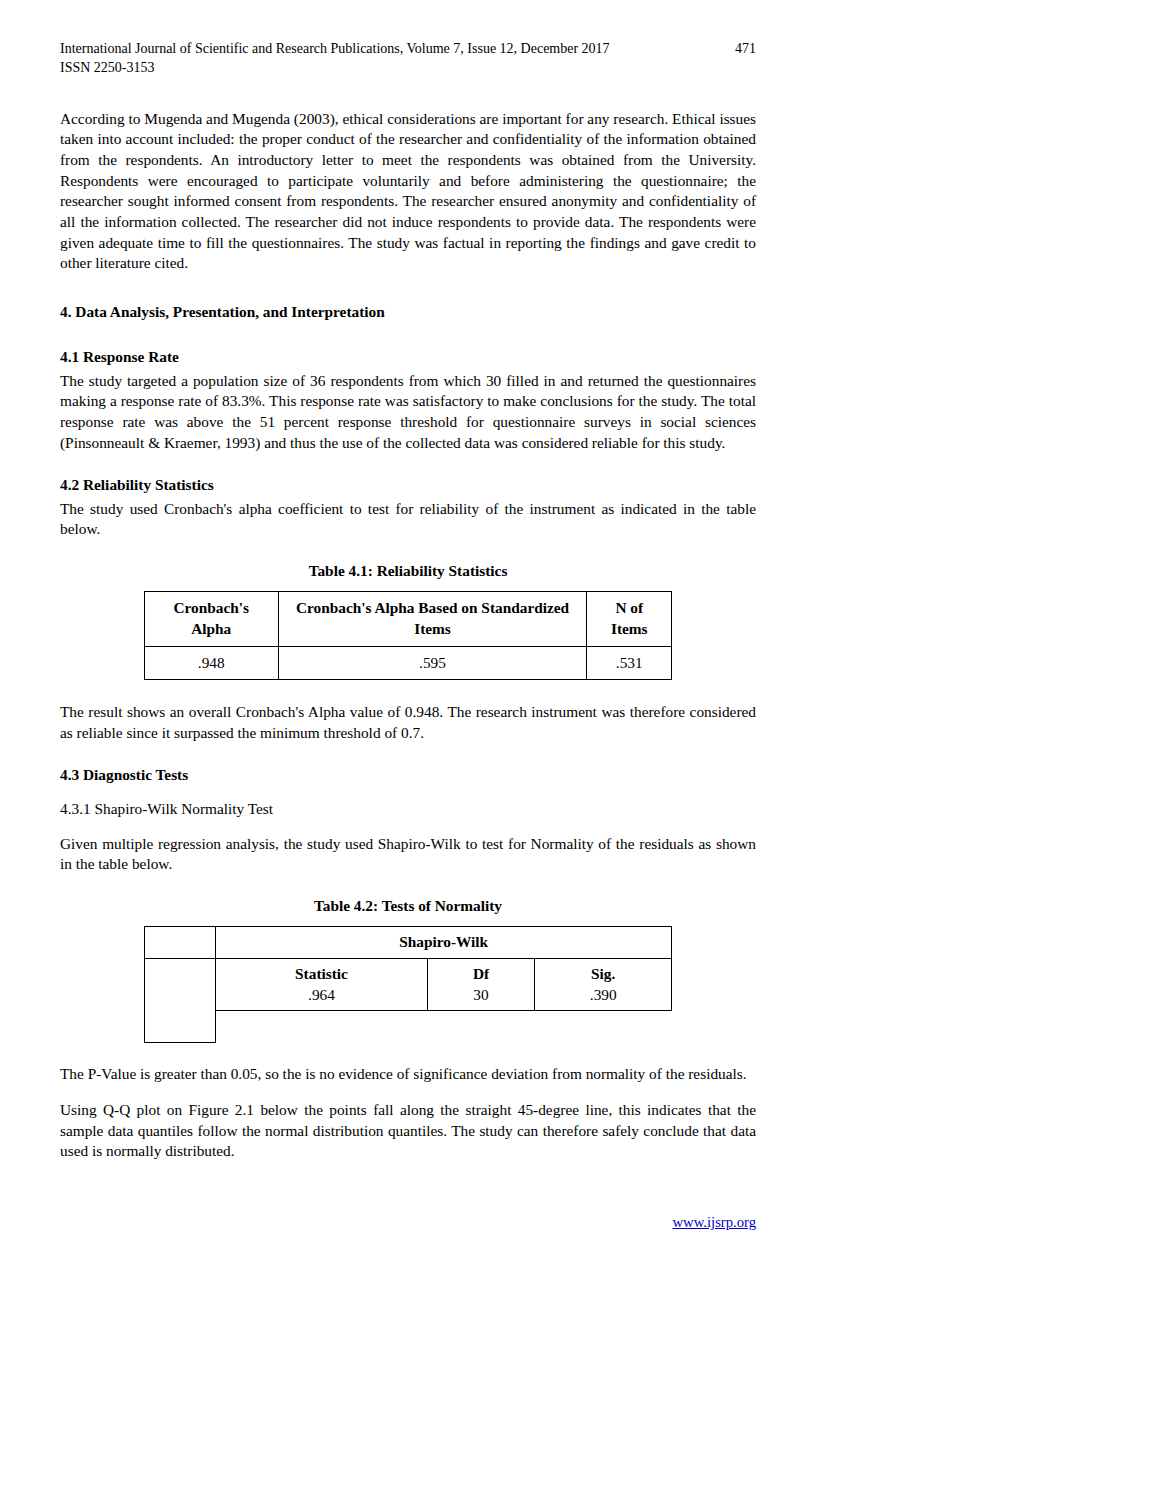International Journal of Scientific and Research Publications, Volume 7, Issue 12, December 2017
ISSN 2250-3153
471
According to Mugenda and Mugenda (2003), ethical considerations are important for any research. Ethical issues taken into account included: the proper conduct of the researcher and confidentiality of the information obtained from the respondents. An introductory letter to meet the respondents was obtained from the University. Respondents were encouraged to participate voluntarily and before administering the questionnaire; the researcher sought informed consent from respondents. The researcher ensured anonymity and confidentiality of all the information collected. The researcher did not induce respondents to provide data. The respondents were given adequate time to fill the questionnaires. The study was factual in reporting the findings and gave credit to other literature cited.
4. Data Analysis, Presentation, and Interpretation
4.1 Response Rate
The study targeted a population size of 36 respondents from which 30 filled in and returned the questionnaires making a response rate of 83.3%. This response rate was satisfactory to make conclusions for the study. The total response rate was above the 51 percent response threshold for questionnaire surveys in social sciences (Pinsonneault & Kraemer, 1993) and thus the use of the collected data was considered reliable for this study.
4.2 Reliability Statistics
The study used Cronbach's alpha coefficient to test for reliability of the instrument as indicated in the table below.
Table 4.1: Reliability Statistics
| Cronbach's Alpha | Cronbach's Alpha Based on Standardized Items | N of Items |
| --- | --- | --- |
| .948 | .595 | .531 |
The result shows an overall Cronbach's Alpha value of 0.948. The research instrument was therefore considered as reliable since it surpassed the minimum threshold of 0.7.
4.3 Diagnostic Tests
4.3.1 Shapiro-Wilk Normality Test
Given multiple regression analysis, the study used Shapiro-Wilk to test for Normality of the residuals as shown in the table below.
Table 4.2: Tests of Normality
| | Shapiro-Wilk |
| | Statistic .964 | Df 30 | Sig. .390 |
The P-Value is greater than 0.05, so the is no evidence of significance deviation from normality of the residuals.
Using Q-Q plot on Figure 2.1 below the points fall along the straight 45-degree line, this indicates that the sample data quantiles follow the normal distribution quantiles. The study can therefore safely conclude that data used is normally distributed.
www.ijsrp.org